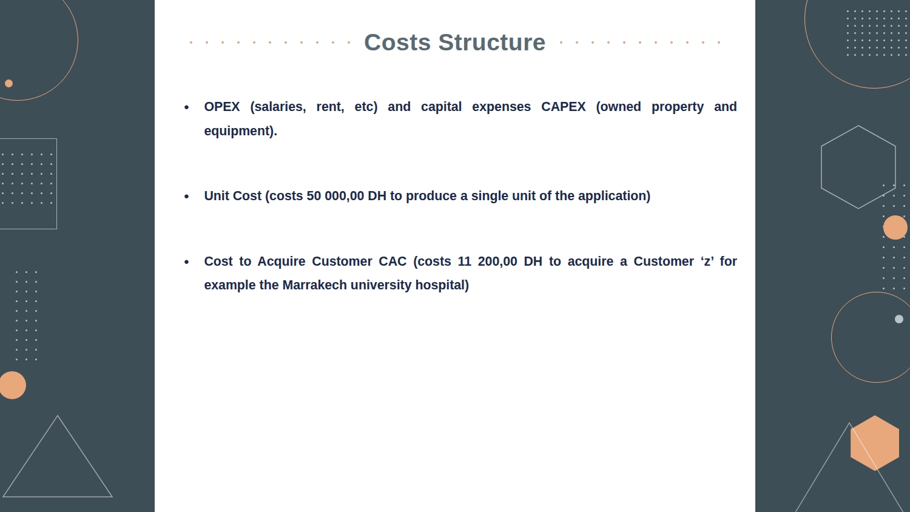Costs Structure
OPEX (salaries, rent, etc) and capital expenses CAPEX (owned property and equipment).
Unit Cost (costs 50 000,00 DH to produce a single unit of the application)
Cost to Acquire Customer CAC (costs 11 200,00 DH to acquire a Customer ‘z’ for example the Marrakech university hospital)